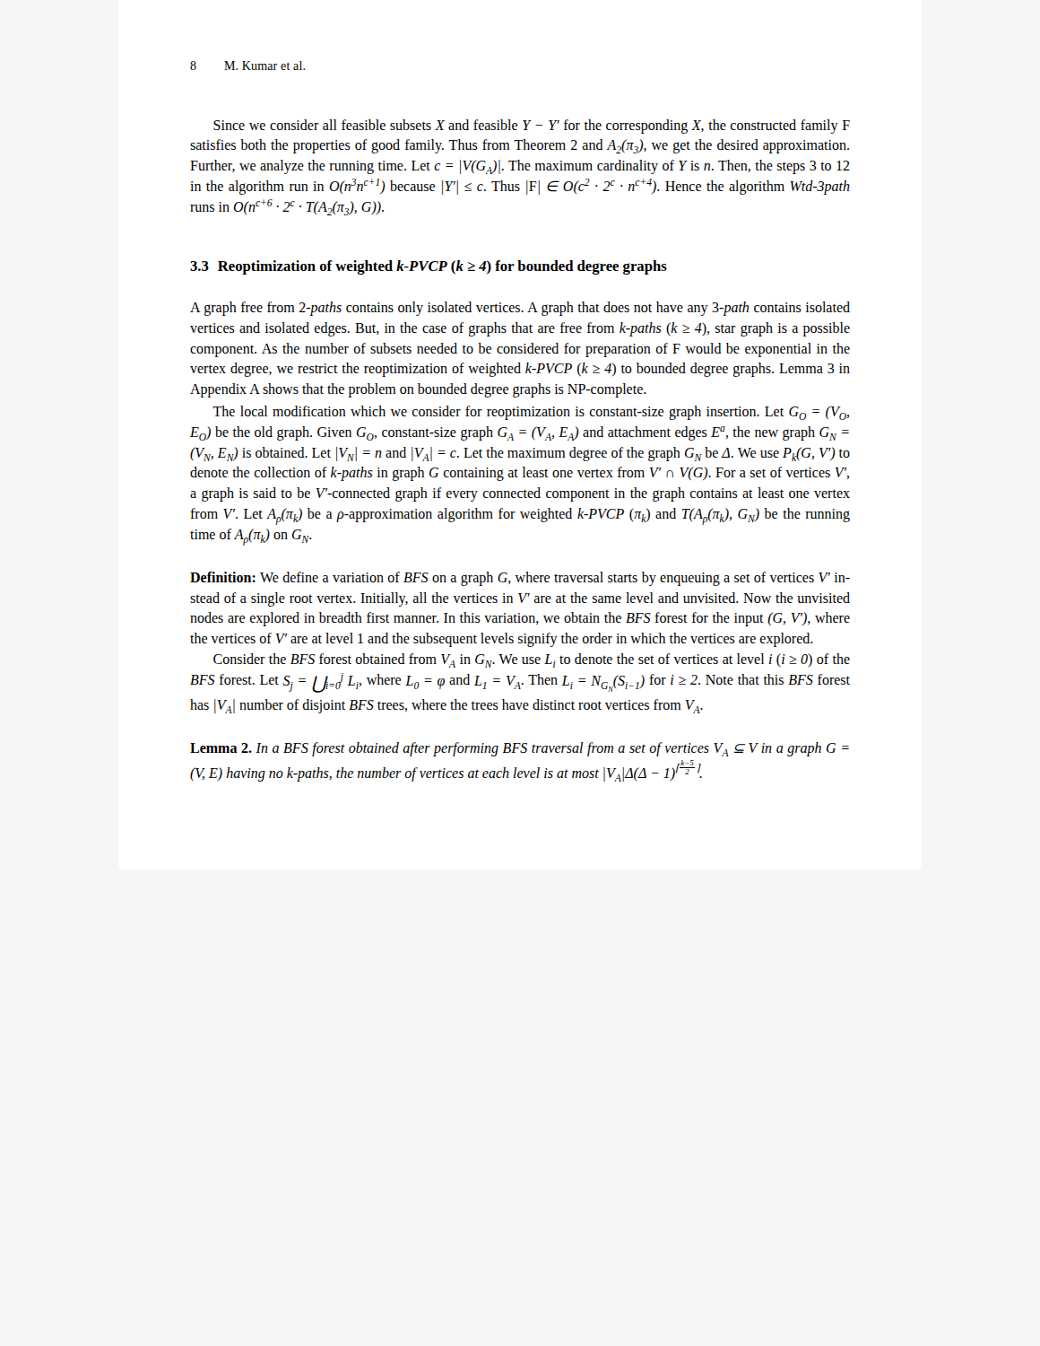8 M. Kumar et al.
Since we consider all feasible subsets X and feasible Y − Y′ for the corresponding X, the constructed family F satisfies both the properties of good family. Thus from Theorem 2 and A2(π3), we get the desired approximation. Further, we analyze the running time. Let c = |V(GA)|. The maximum cardinality of Y is n. Then, the steps 3 to 12 in the algorithm run in O(n3nc+1) because |Y′| ≤ c. Thus |F| ∈ O(c2 · 2c · nc+4). Hence the algorithm Wtd-3path runs in O(nc+6 · 2c · T(A2(π3), G)).
3.3 Reoptimization of weighted k-PVCP (k ≥ 4) for bounded degree graphs
A graph free from 2-paths contains only isolated vertices. A graph that does not have any 3-path contains isolated vertices and isolated edges. But, in the case of graphs that are free from k-paths (k ≥ 4), star graph is a possible component. As the number of subsets needed to be considered for preparation of F would be exponential in the vertex degree, we restrict the reoptimization of weighted k-PVCP (k ≥ 4) to bounded degree graphs. Lemma 3 in Appendix A shows that the problem on bounded degree graphs is NP-complete.
The local modification which we consider for reoptimization is constant-size graph insertion. Let GO = (VO, EO) be the old graph. Given GO, constant-size graph GA = (VA, EA) and attachment edges Ea, the new graph GN = (VN, EN) is obtained. Let |VN| = n and |VA| = c. Let the maximum degree of the graph GN be Δ. We use Pk(G, V′) to denote the collection of k-paths in graph G containing at least one vertex from V′ ∩ V(G). For a set of vertices V′, a graph is said to be V′-connected graph if every connected component in the graph contains at least one vertex from V′. Let Aρ(πk) be a ρ-approximation algorithm for weighted k-PVCP (πk) and T(Aρ(πk), GN) be the running time of Aρ(πk) on GN.
Definition: We define a variation of BFS on a graph G, where traversal starts by enqueuing a set of vertices V′ instead of a single root vertex. Initially, all the vertices in V′ are at the same level and unvisited. Now the unvisited nodes are explored in breadth first manner. In this variation, we obtain the BFS forest for the input (G, V′), where the vertices of V′ are at level 1 and the subsequent levels signify the order in which the vertices are explored.
Consider the BFS forest obtained from VA in GN. We use Li to denote the set of vertices at level i (i ≥ 0) of the BFS forest. Let Sj = ⋃i=0j Li, where L0 = φ and L1 = VA. Then Li = NGN(Si−1) for i ≥ 2. Note that this BFS forest has |VA| number of disjoint BFS trees, where the trees have distinct root vertices from VA.
Lemma 2. In a BFS forest obtained after performing BFS traversal from a set of vertices VA ⊆ V in a graph G = (V, E) having no k-paths, the number of vertices at each level is at most |VA|Δ(Δ − 1)⌈k−52⌉.